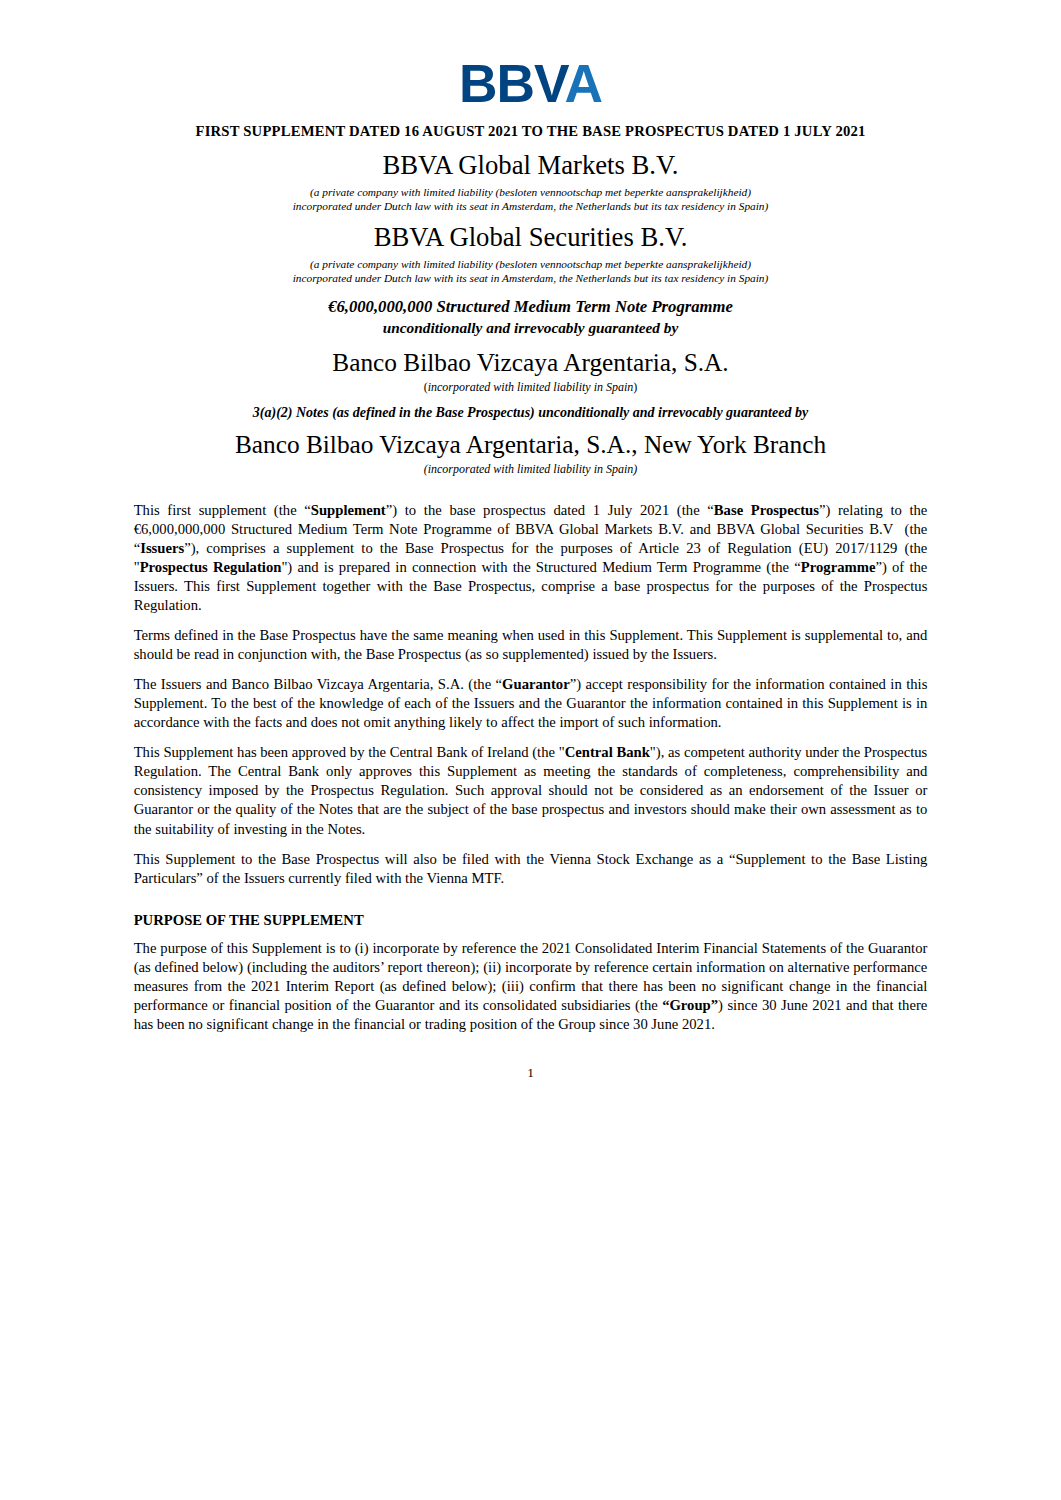BBVA
First Supplement dated 16 August 2021 to the Base Prospectus dated 1 July 2021
BBVA Global Markets B.V.
(a private company with limited liability (besloten vennootschap met beperkte aansprakelijkheid)
incorporated under Dutch law with its seat in Amsterdam, the Netherlands but its tax residency in Spain)
BBVA Global Securities B.V.
(a private company with limited liability (besloten vennootschap met beperkte aansprakelijkheid)
incorporated under Dutch law with its seat in Amsterdam, the Netherlands but its tax residency in Spain)
€6,000,000,000 Structured Medium Term Note Programme unconditionally and irrevocably guaranteed by
Banco Bilbao Vizcaya Argentaria, S.A.
(incorporated with limited liability in Spain)
3(a)(2) Notes (as defined in the Base Prospectus) unconditionally and irrevocably guaranteed by
Banco Bilbao Vizcaya Argentaria, S.A., New York Branch
(incorporated with limited liability in Spain)
This first supplement (the “Supplement”) to the base prospectus dated 1 July 2021 (the “Base Prospectus”) relating to the €6,000,000,000 Structured Medium Term Note Programme of BBVA Global Markets B.V. and BBVA Global Securities B.V (the “Issuers”), comprises a supplement to the Base Prospectus for the purposes of Article 23 of Regulation (EU) 2017/1129 (the "Prospectus Regulation") and is prepared in connection with the Structured Medium Term Programme (the “Programme”) of the Issuers. This first Supplement together with the Base Prospectus, comprise a base prospectus for the purposes of the Prospectus Regulation.
Terms defined in the Base Prospectus have the same meaning when used in this Supplement. This Supplement is supplemental to, and should be read in conjunction with, the Base Prospectus (as so supplemented) issued by the Issuers.
The Issuers and Banco Bilbao Vizcaya Argentaria, S.A. (the “Guarantor”) accept responsibility for the information contained in this Supplement. To the best of the knowledge of each of the Issuers and the Guarantor the information contained in this Supplement is in accordance with the facts and does not omit anything likely to affect the import of such information.
This Supplement has been approved by the Central Bank of Ireland (the "Central Bank"), as competent authority under the Prospectus Regulation. The Central Bank only approves this Supplement as meeting the standards of completeness, comprehensibility and consistency imposed by the Prospectus Regulation. Such approval should not be considered as an endorsement of the Issuer or Guarantor or the quality of the Notes that are the subject of the base prospectus and investors should make their own assessment as to the suitability of investing in the Notes.
This Supplement to the Base Prospectus will also be filed with the Vienna Stock Exchange as a “Supplement to the Base Listing Particulars” of the Issuers currently filed with the Vienna MTF.
Purpose of the Supplement
The purpose of this Supplement is to (i) incorporate by reference the 2021 Consolidated Interim Financial Statements of the Guarantor (as defined below) (including the auditors’ report thereon); (ii) incorporate by reference certain information on alternative performance measures from the 2021 Interim Report (as defined below); (iii) confirm that there has been no significant change in the financial performance or financial position of the Guarantor and its consolidated subsidiaries (the “Group”) since 30 June 2021 and that there has been no significant change in the financial or trading position of the Group since 30 June 2021.
1